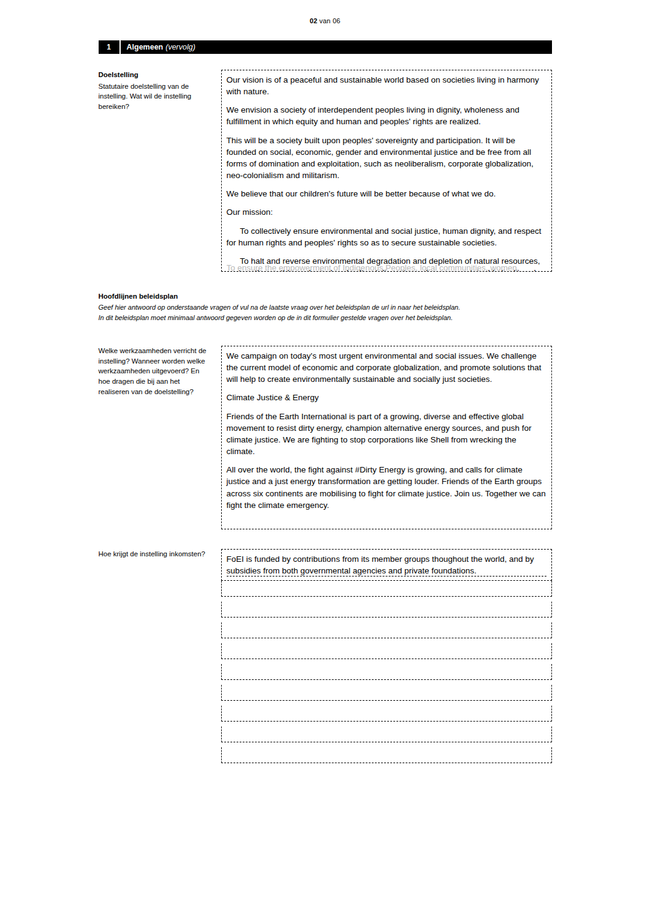02 van 06
1
Algemeen (vervolg)
Doelstelling Statutaire doelstelling van de instelling. Wat wil de instelling bereiken?
Our vision is of a peaceful and sustainable world based on societies living in harmony with nature.
We envision a society of interdependent peoples living in dignity, wholeness and fulfillment in which equity and human and peoples' rights are realized.
This will be a society built upon peoples' sovereignty and participation. It will be founded on social, economic, gender and environmental justice and be free from all forms of domination and exploitation, such as neoliberalism, corporate globalization, neo-colonialism and militarism.
We believe that our children's future will be better because of what we do.
Our mission:
To collectively ensure environmental and social justice, human dignity, and respect for human rights and peoples' rights so as to secure sustainable societies.
To halt and reverse environmental degradation and depletion of natural resources, nurture the earth's ecological and cultural diversity, and secure sustainable livelihoods.
To ensure the empowerment of Indigenous Peoples, local communities, women,
Hoofdlijnen beleidsplan
Geef hier antwoord op onderstaande vragen of vul na de laatste vraag over het beleidsplan de url in naar het beleidsplan.
In dit beleidsplan moet minimaal antwoord gegeven worden op de in dit formulier gestelde vragen over het beleidsplan.
Welke werkzaamheden verricht de instelling? Wanneer worden welke werkzaamheden uitgevoerd? En hoe dragen die bij aan het realiseren van de doelstelling?
We campaign on today's most urgent environmental and social issues. We challenge the current model of economic and corporate globalization, and promote solutions that will help to create environmentally sustainable and socially just societies.
Climate Justice & Energy
Friends of the Earth International is part of a growing, diverse and effective global movement to resist dirty energy, champion alternative energy sources, and push for climate justice. We are fighting to stop corporations like Shell from wrecking the climate.
All over the world, the fight against #Dirty Energy is growing, and calls for climate justice and a just energy transformation are getting louder. Friends of the Earth groups across six continents are mobilising to fight for climate justice. Join us. Together we can fight the climate emergency.
Hoe krijgt de instelling inkomsten?
FoEI is funded by contributions from its member groups thoughout the world, and by subsidies from both governmental agencies and private foundations.